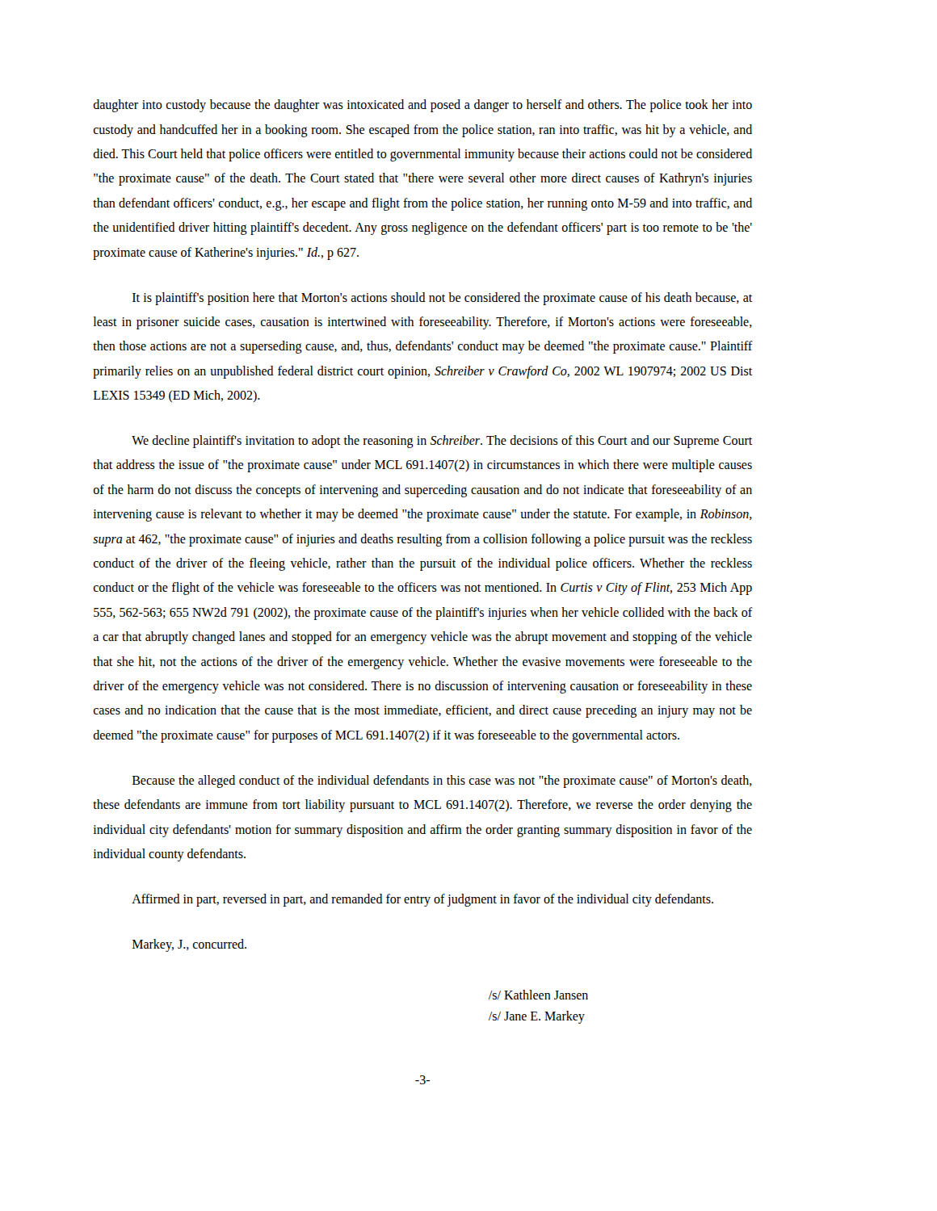daughter into custody because the daughter was intoxicated and posed a danger to herself and others. The police took her into custody and handcuffed her in a booking room. She escaped from the police station, ran into traffic, was hit by a vehicle, and died. This Court held that police officers were entitled to governmental immunity because their actions could not be considered "the proximate cause" of the death. The Court stated that "there were several other more direct causes of Kathryn's injuries than defendant officers' conduct, e.g., her escape and flight from the police station, her running onto M-59 and into traffic, and the unidentified driver hitting plaintiff's decedent. Any gross negligence on the defendant officers' part is too remote to be 'the' proximate cause of Katherine's injuries." Id., p 627.
It is plaintiff's position here that Morton's actions should not be considered the proximate cause of his death because, at least in prisoner suicide cases, causation is intertwined with foreseeability. Therefore, if Morton's actions were foreseeable, then those actions are not a superseding cause, and, thus, defendants' conduct may be deemed "the proximate cause." Plaintiff primarily relies on an unpublished federal district court opinion, Schreiber v Crawford Co, 2002 WL 1907974; 2002 US Dist LEXIS 15349 (ED Mich, 2002).
We decline plaintiff's invitation to adopt the reasoning in Schreiber. The decisions of this Court and our Supreme Court that address the issue of "the proximate cause" under MCL 691.1407(2) in circumstances in which there were multiple causes of the harm do not discuss the concepts of intervening and superceding causation and do not indicate that foreseeability of an intervening cause is relevant to whether it may be deemed "the proximate cause" under the statute. For example, in Robinson, supra at 462, "the proximate cause" of injuries and deaths resulting from a collision following a police pursuit was the reckless conduct of the driver of the fleeing vehicle, rather than the pursuit of the individual police officers. Whether the reckless conduct or the flight of the vehicle was foreseeable to the officers was not mentioned. In Curtis v City of Flint, 253 Mich App 555, 562-563; 655 NW2d 791 (2002), the proximate cause of the plaintiff's injuries when her vehicle collided with the back of a car that abruptly changed lanes and stopped for an emergency vehicle was the abrupt movement and stopping of the vehicle that she hit, not the actions of the driver of the emergency vehicle. Whether the evasive movements were foreseeable to the driver of the emergency vehicle was not considered. There is no discussion of intervening causation or foreseeability in these cases and no indication that the cause that is the most immediate, efficient, and direct cause preceding an injury may not be deemed "the proximate cause" for purposes of MCL 691.1407(2) if it was foreseeable to the governmental actors.
Because the alleged conduct of the individual defendants in this case was not "the proximate cause" of Morton's death, these defendants are immune from tort liability pursuant to MCL 691.1407(2). Therefore, we reverse the order denying the individual city defendants' motion for summary disposition and affirm the order granting summary disposition in favor of the individual county defendants.
Affirmed in part, reversed in part, and remanded for entry of judgment in favor of the individual city defendants.
Markey, J., concurred.
/s/ Kathleen Jansen
/s/ Jane E. Markey
-3-